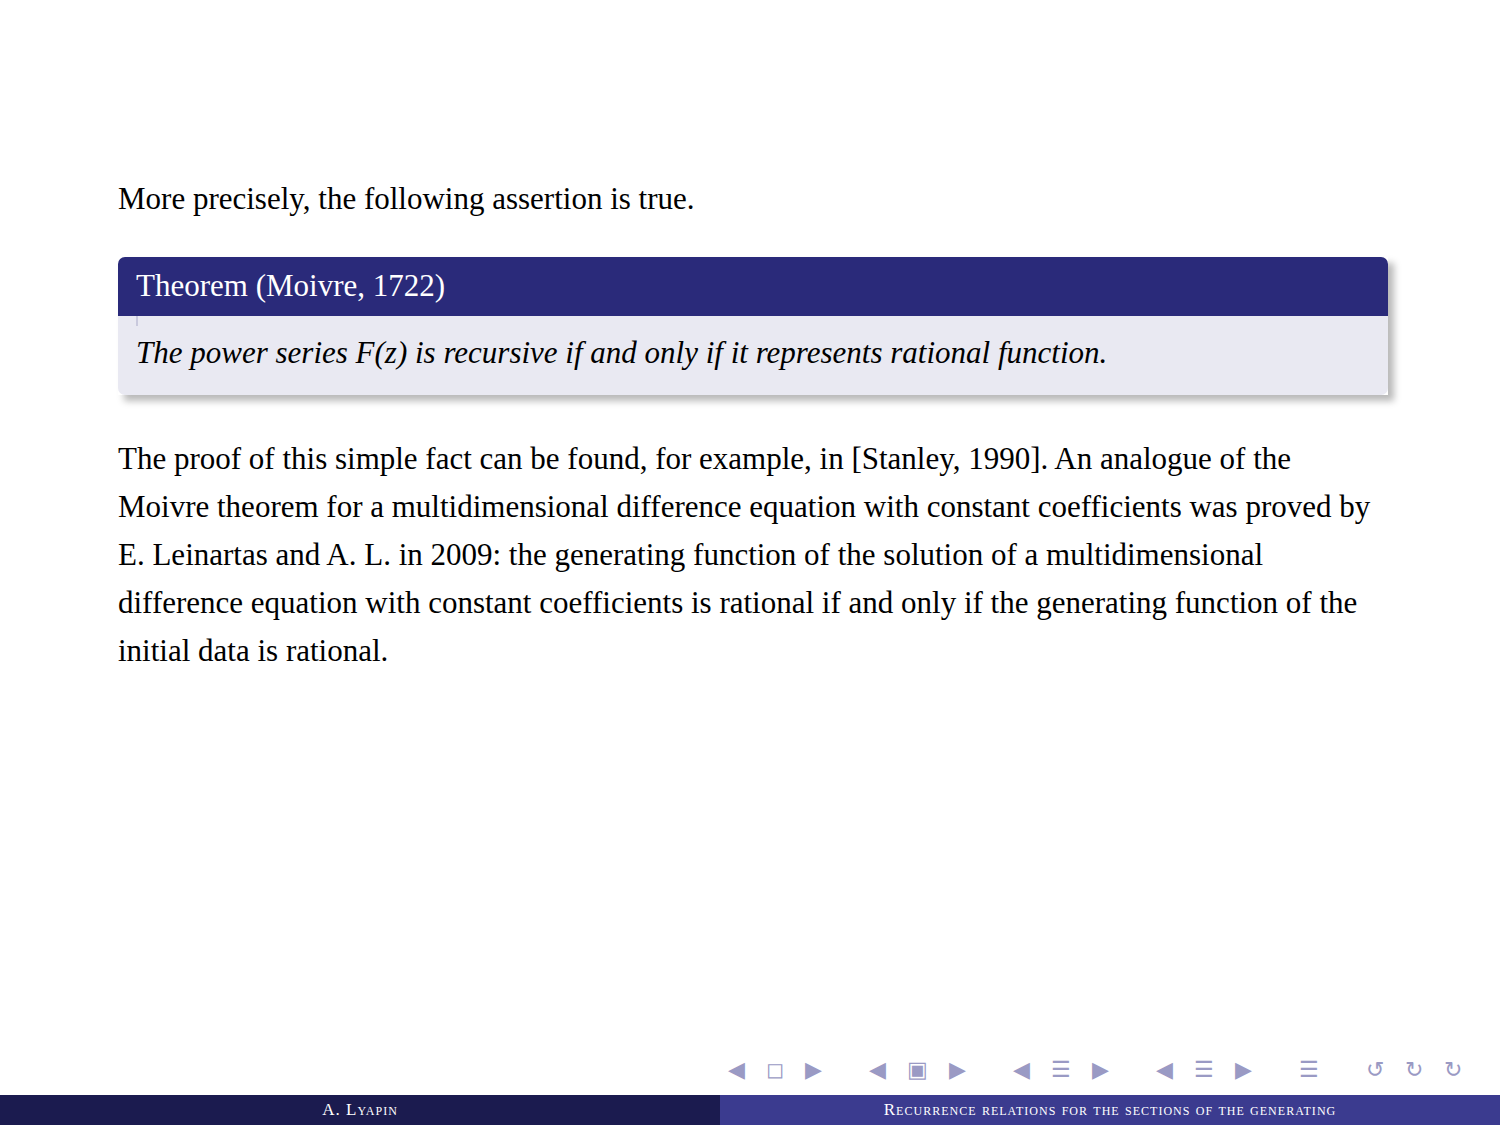More precisely, the following assertion is true.
Theorem (Moivre, 1722)
The power series F(z) is recursive if and only if it represents rational function.
The proof of this simple fact can be found, for example, in [Stanley, 1990]. An analogue of the Moivre theorem for a multidimensional difference equation with constant coefficients was proved by E. Leinartas and A. L. in 2009: the generating function of the solution of a multidimensional difference equation with constant coefficients is rational if and only if the generating function of the initial data is rational.
◀ ◻ ▶ ◀ ▣ ▶ ◀ ☰ ▶ ◀ ☰ ▶ ☰ ↺ ↻ ↻
A. Lyapin
Recurrence relations for the sections of the generating